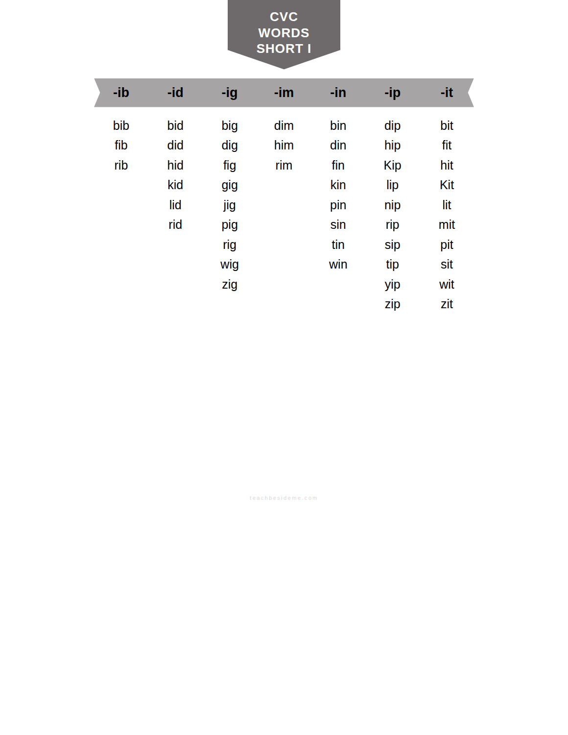CVC WORDS
SHORT I
| -ib | -id | -ig | -im | -in | -ip | -it |
| --- | --- | --- | --- | --- | --- | --- |
| bib fib rib | bid did hid kid lid rid | big dig fig gig jig pig rig wig zig | dim him rim | bin din fin kin pin sin tin win | dip hip Kip lip nip rip sip tip yip zip | bit fit hit Kit lit mit pit sit wit zit |
teachbesideme.com